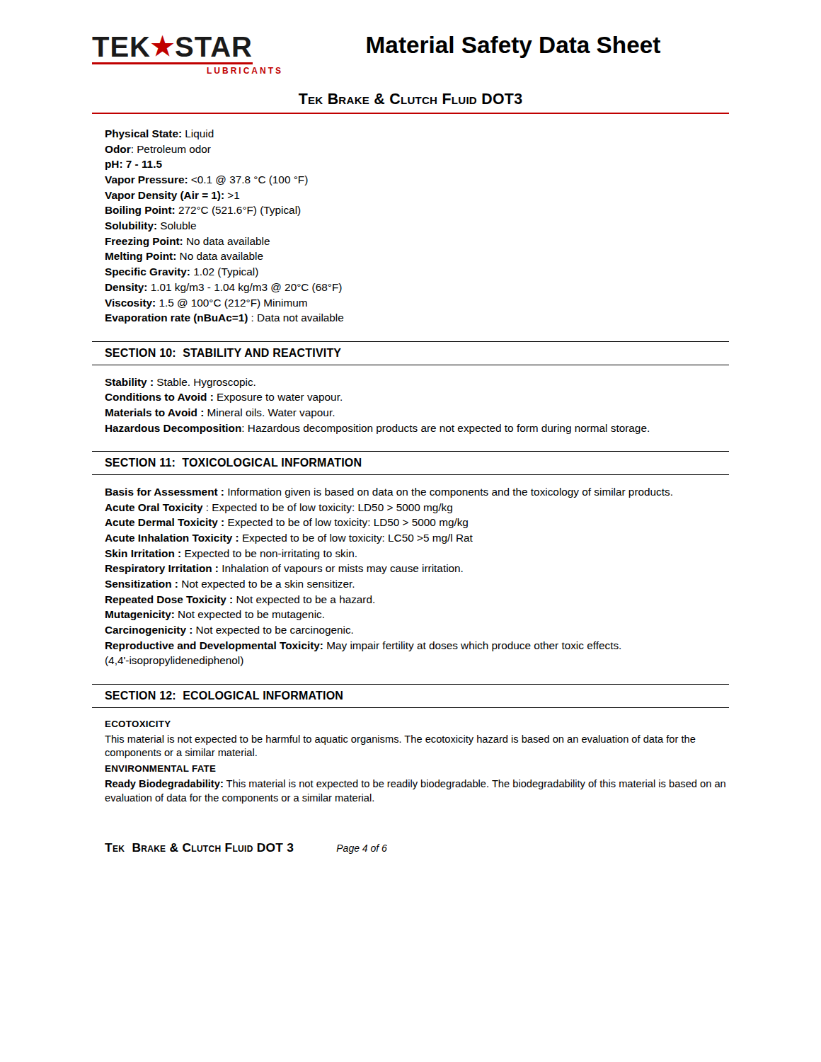TEK★STAR
LUBRICANTS
Material Safety Data Sheet
Tek Brake & Clutch Fluid DOT3
Physical State: Liquid
Odor: Petroleum odor
pH: 7 - 11.5
Vapor Pressure: <0.1 @ 37.8 °C (100 °F)
Vapor Density (Air = 1): >1
Boiling Point: 272°C (521.6°F) (Typical)
Solubility: Soluble
Freezing Point: No data available
Melting Point: No data available
Specific Gravity: 1.02 (Typical)
Density: 1.01 kg/m3 - 1.04 kg/m3 @ 20°C (68°F)
Viscosity: 1.5 @ 100°C (212°F) Minimum
Evaporation rate (nBuAc=1) : Data not available
SECTION 10: STABILITY AND REACTIVITY
Stability : Stable. Hygroscopic.
Conditions to Avoid : Exposure to water vapour.
Materials to Avoid : Mineral oils. Water vapour.
Hazardous Decomposition: Hazardous decomposition products are not expected to form during normal storage.
SECTION 11: TOXICOLOGICAL INFORMATION
Basis for Assessment : Information given is based on data on the components and the toxicology of similar products.
Acute Oral Toxicity : Expected to be of low toxicity: LD50 > 5000 mg/kg
Acute Dermal Toxicity : Expected to be of low toxicity: LD50 > 5000 mg/kg
Acute Inhalation Toxicity : Expected to be of low toxicity: LC50 >5 mg/l Rat
Skin Irritation : Expected to be non-irritating to skin.
Respiratory Irritation : Inhalation of vapours or mists may cause irritation.
Sensitization : Not expected to be a skin sensitizer.
Repeated Dose Toxicity : Not expected to be a hazard.
Mutagenicity: Not expected to be mutagenic.
Carcinogenicity : Not expected to be carcinogenic.
Reproductive and Developmental Toxicity: May impair fertility at doses which produce other toxic effects.
(4,4'-isopropylidenediphenol)
SECTION 12: ECOLOGICAL INFORMATION
ECOTOXICITY
This material is not expected to be harmful to aquatic organisms. The ecotoxicity hazard is based on an evaluation of data for the components or a similar material.
ENVIRONMENTAL FATE
Ready Biodegradability: This material is not expected to be readily biodegradable. The biodegradability of this material is based on an evaluation of data for the components or a similar material.
Tek Brake & Clutch Fluid DOT 3
Page 4 of 6